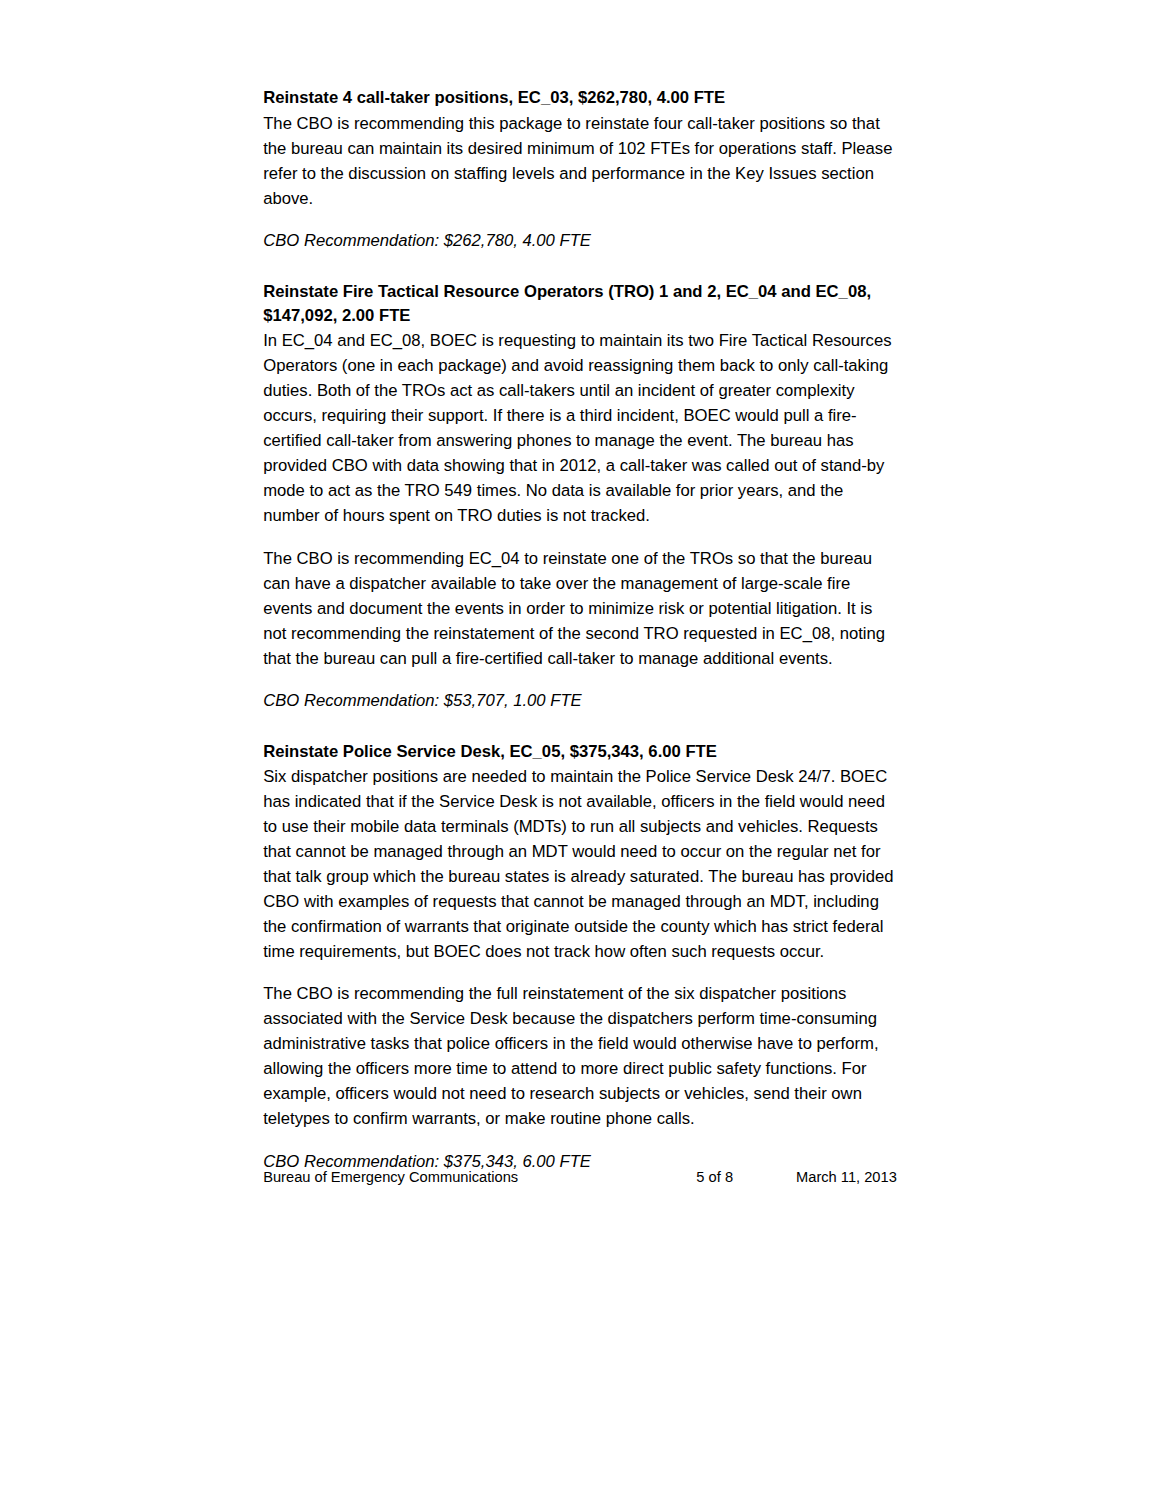Reinstate 4 call-taker positions, EC_03, $262,780, 4.00 FTE
The CBO is recommending this package to reinstate four call-taker positions so that the bureau can maintain its desired minimum of 102 FTEs for operations staff. Please refer to the discussion on staffing levels and performance in the Key Issues section above.
CBO Recommendation: $262,780, 4.00 FTE
Reinstate Fire Tactical Resource Operators (TRO) 1 and 2, EC_04 and EC_08, $147,092, 2.00 FTE
In EC_04 and EC_08, BOEC is requesting to maintain its two Fire Tactical Resources Operators (one in each package) and avoid reassigning them back to only call-taking duties. Both of the TROs act as call-takers until an incident of greater complexity occurs, requiring their support. If there is a third incident, BOEC would pull a fire-certified call-taker from answering phones to manage the event. The bureau has provided CBO with data showing that in 2012, a call-taker was called out of stand-by mode to act as the TRO 549 times. No data is available for prior years, and the number of hours spent on TRO duties is not tracked.
The CBO is recommending EC_04 to reinstate one of the TROs so that the bureau can have a dispatcher available to take over the management of large-scale fire events and document the events in order to minimize risk or potential litigation. It is not recommending the reinstatement of the second TRO requested in EC_08, noting that the bureau can pull a fire-certified call-taker to manage additional events.
CBO Recommendation: $53,707, 1.00 FTE
Reinstate Police Service Desk, EC_05, $375,343, 6.00 FTE
Six dispatcher positions are needed to maintain the Police Service Desk 24/7. BOEC has indicated that if the Service Desk is not available, officers in the field would need to use their mobile data terminals (MDTs) to run all subjects and vehicles. Requests that cannot be managed through an MDT would need to occur on the regular net for that talk group which the bureau states is already saturated. The bureau has provided CBO with examples of requests that cannot be managed through an MDT, including the confirmation of warrants that originate outside the county which has strict federal time requirements, but BOEC does not track how often such requests occur.
The CBO is recommending the full reinstatement of the six dispatcher positions associated with the Service Desk because the dispatchers perform time-consuming administrative tasks that police officers in the field would otherwise have to perform, allowing the officers more time to attend to more direct public safety functions. For example, officers would not need to research subjects or vehicles, send their own teletypes to confirm warrants, or make routine phone calls.
CBO Recommendation: $375,343, 6.00 FTE
Bureau of Emergency Communications
5 of 8
March 11, 2013